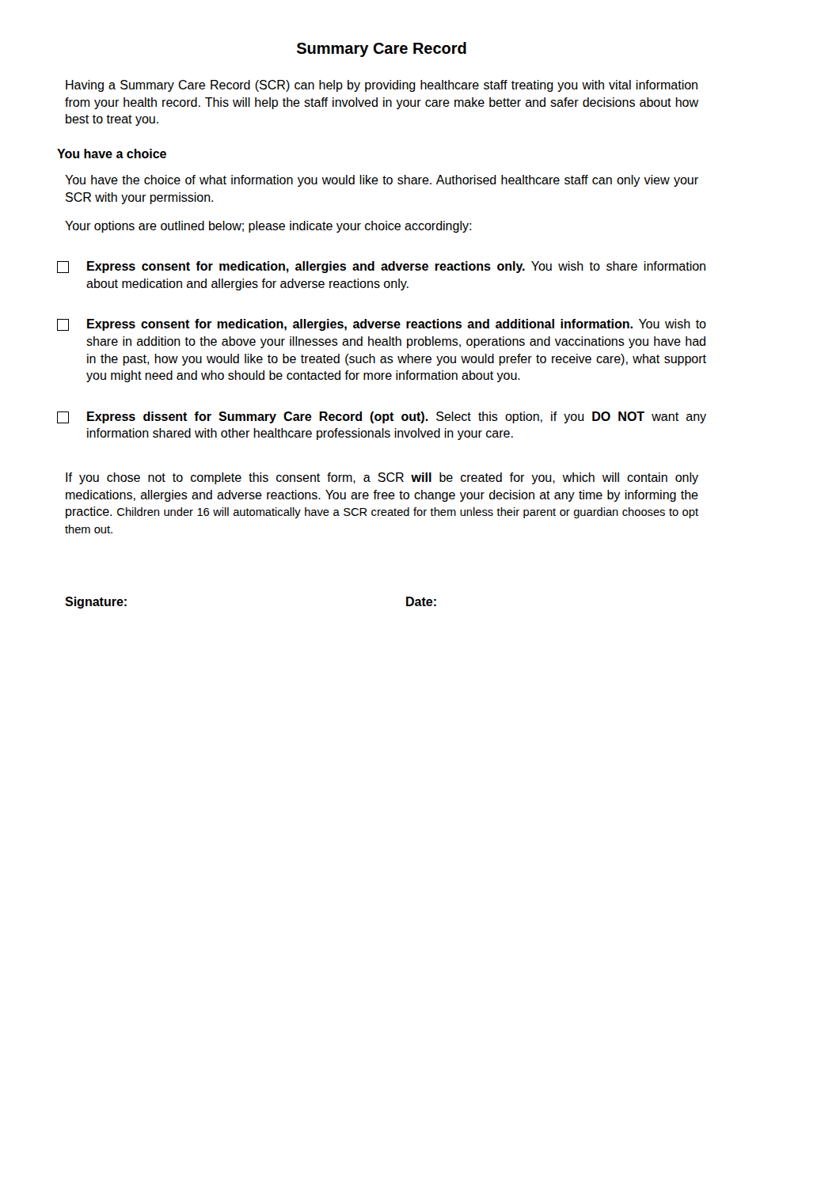Summary Care Record
Having a Summary Care Record (SCR) can help by providing healthcare staff treating you with vital information from your health record. This will help the staff involved in your care make better and safer decisions about how best to treat you.
You have a choice
You have the choice of what information you would like to share. Authorised healthcare staff can only view your SCR with your permission.
Your options are outlined below; please indicate your choice accordingly:
Express consent for medication, allergies and adverse reactions only. You wish to share information about medication and allergies for adverse reactions only.
Express consent for medication, allergies, adverse reactions and additional information. You wish to share in addition to the above your illnesses and health problems, operations and vaccinations you have had in the past, how you would like to be treated (such as where you would prefer to receive care), what support you might need and who should be contacted for more information about you.
Express dissent for Summary Care Record (opt out). Select this option, if you DO NOT want any information shared with other healthcare professionals involved in your care.
If you chose not to complete this consent form, a SCR will be created for you, which will contain only medications, allergies and adverse reactions. You are free to change your decision at any time by informing the practice. Children under 16 will automatically have a SCR created for them unless their parent or guardian chooses to opt them out.
Signature:
Date: